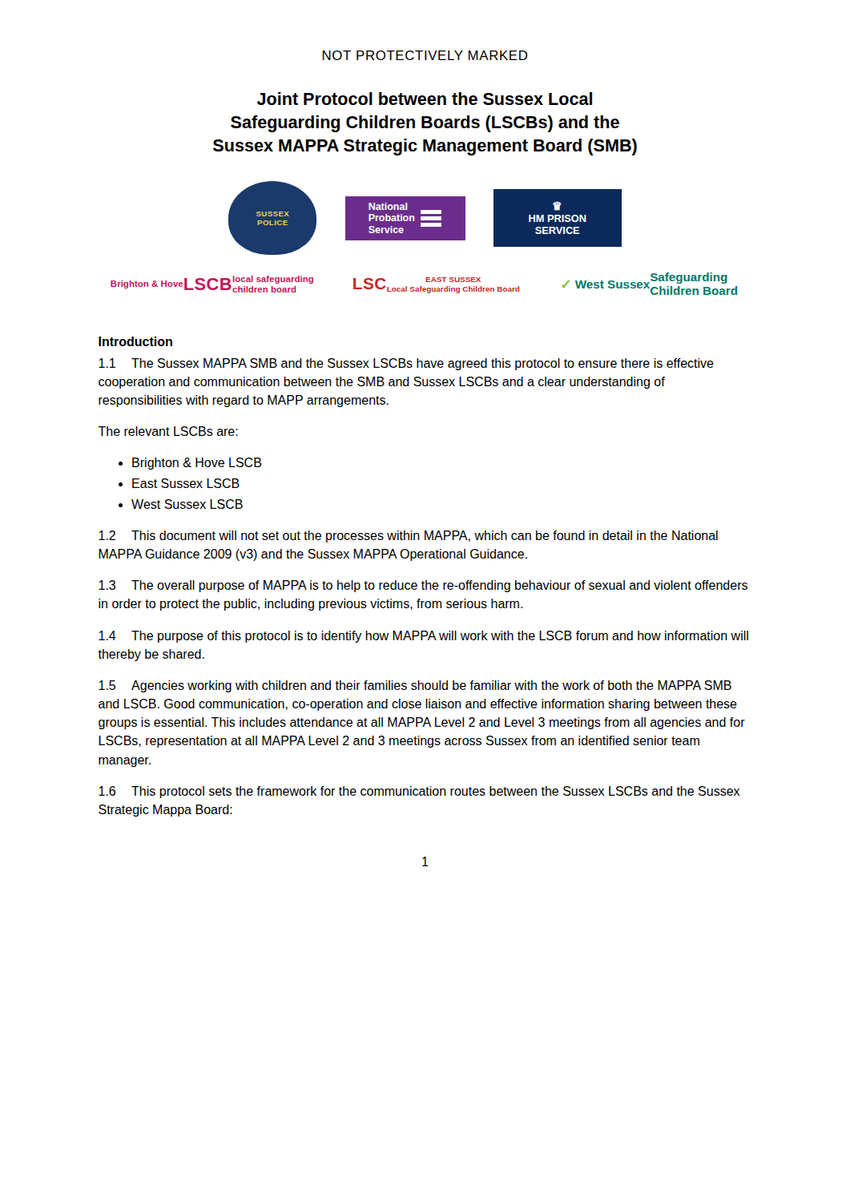NOT PROTECTIVELY MARKED
Joint Protocol between the Sussex Local
Safeguarding Children Boards (LSCBs) and the
Sussex MAPPA Strategic Management Board (SMB)
SUSSEX
POLICE
National
Probation
Service
♛ HM PRISON
SERVICE
Brighton & Hove LSCB local safeguarding
children board
LSC EAST SUSSEX
Local Safeguarding Children Board
✓West Sussex
Safeguarding
Children Board
Introduction
1.1 The Sussex MAPPA SMB and the Sussex LSCBs have agreed this protocol to ensure there is effective cooperation and communication between the SMB and Sussex LSCBs and a clear understanding of responsibilities with regard to MAPP arrangements.
The relevant LSCBs are:
Brighton & Hove LSCB
East Sussex LSCB
West Sussex LSCB
1.2 This document will not set out the processes within MAPPA, which can be found in detail in the National MAPPA Guidance 2009 (v3) and the Sussex MAPPA Operational Guidance.
1.3 The overall purpose of MAPPA is to help to reduce the re-offending behaviour of sexual and violent offenders in order to protect the public, including previous victims, from serious harm.
1.4 The purpose of this protocol is to identify how MAPPA will work with the LSCB forum and how information will thereby be shared.
1.5 Agencies working with children and their families should be familiar with the work of both the MAPPA SMB and LSCB. Good communication, co-operation and close liaison and effective information sharing between these groups is essential. This includes attendance at all MAPPA Level 2 and Level 3 meetings from all agencies and for LSCBs, representation at all MAPPA Level 2 and 3 meetings across Sussex from an identified senior team manager.
1.6 This protocol sets the framework for the communication routes between the Sussex LSCBs and the Sussex Strategic Mappa Board:
1